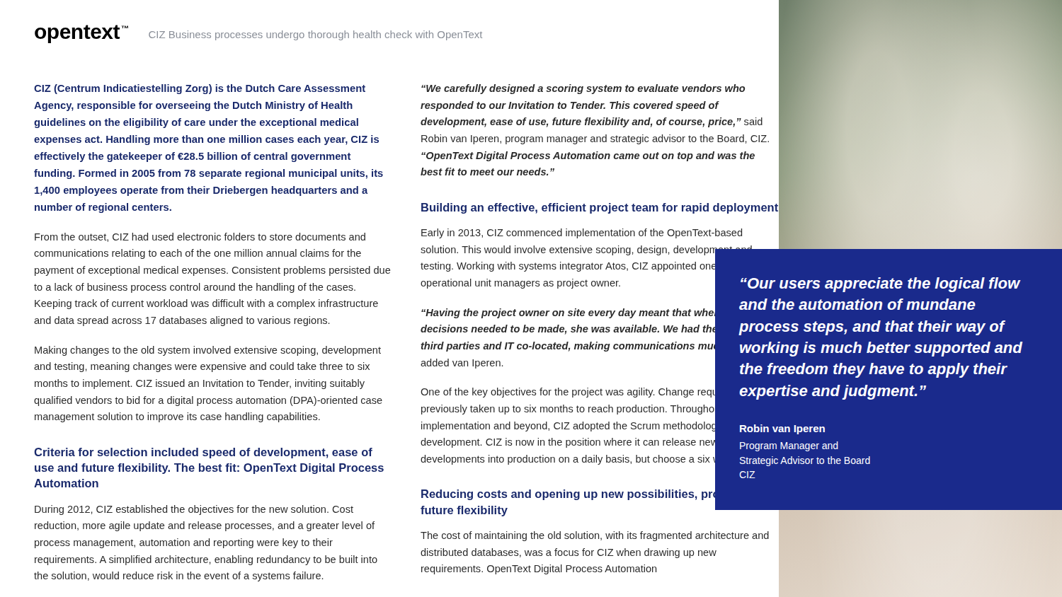opentext™
CIZ Business processes undergo thorough health check with OpenText
CIZ (Centrum Indicatiestelling Zorg) is the Dutch Care Assessment Agency, responsible for overseeing the Dutch Ministry of Health guidelines on the eligibility of care under the exceptional medical expenses act. Handling more than one million cases each year, CIZ is effectively the gatekeeper of €28.5 billion of central government funding. Formed in 2005 from 78 separate regional municipal units, its 1,400 employees operate from their Driebergen headquarters and a number of regional centers.
From the outset, CIZ had used electronic folders to store documents and communications relating to each of the one million annual claims for the payment of exceptional medical expenses. Consistent problems persisted due to a lack of business process control around the handling of the cases. Keeping track of current workload was difficult with a complex infrastructure and data spread across 17 databases aligned to various regions.
Making changes to the old system involved extensive scoping, development and testing, meaning changes were expensive and could take three to six months to implement. CIZ issued an Invitation to Tender, inviting suitably qualified vendors to bid for a digital process automation (DPA)-oriented case management solution to improve its case handling capabilities.
Criteria for selection included speed of development, ease of use and future flexibility. The best fit: OpenText Digital Process Automation
During 2012, CIZ established the objectives for the new solution. Cost reduction, more agile update and release processes, and a greater level of process management, automation and reporting were key to their requirements. A simplified architecture, enabling redundancy to be built into the solution, would reduce risk in the event of a systems failure.
“We carefully designed a scoring system to evaluate vendors who responded to our Invitation to Tender. This covered speed of development, ease of use, future flexibility and, of course, price,” said Robin van Iperen, program manager and strategic advisor to the Board, CIZ. “OpenText Digital Process Automation came out on top and was the best fit to meet our needs.”
Building an effective, efficient project team for rapid deployment
Early in 2013, CIZ commenced implementation of the OpenText-based solution. This would involve extensive scoping, design, development and testing. Working with systems integrator Atos, CIZ appointed one of its 10 operational unit managers as project owner.
“Having the project owner on site every day meant that whenever decisions needed to be made, she was available. We had the business, third parties and IT co-located, making communications much simpler,” added van Iperen.
One of the key objectives for the project was agility. Change requests had previously taken up to six months to reach production. Throughout the project implementation and beyond, CIZ adopted the Scrum methodology for agile development. CIZ is now in the position where it can release new developments into production on a daily basis, but choose a six week cycle.
Reducing costs and opening up new possibilities, providing future flexibility
The cost of maintaining the old solution, with its fragmented architecture and distributed databases, was a focus for CIZ when drawing up new requirements. OpenText Digital Process Automation
“Our users appreciate the logical flow and the automation of mundane process steps, and that their way of working is much better supported and the freedom they have to apply their expertise and judgment.”
Robin van Iperen
Program Manager and
Strategic Advisor to the Board
CIZ